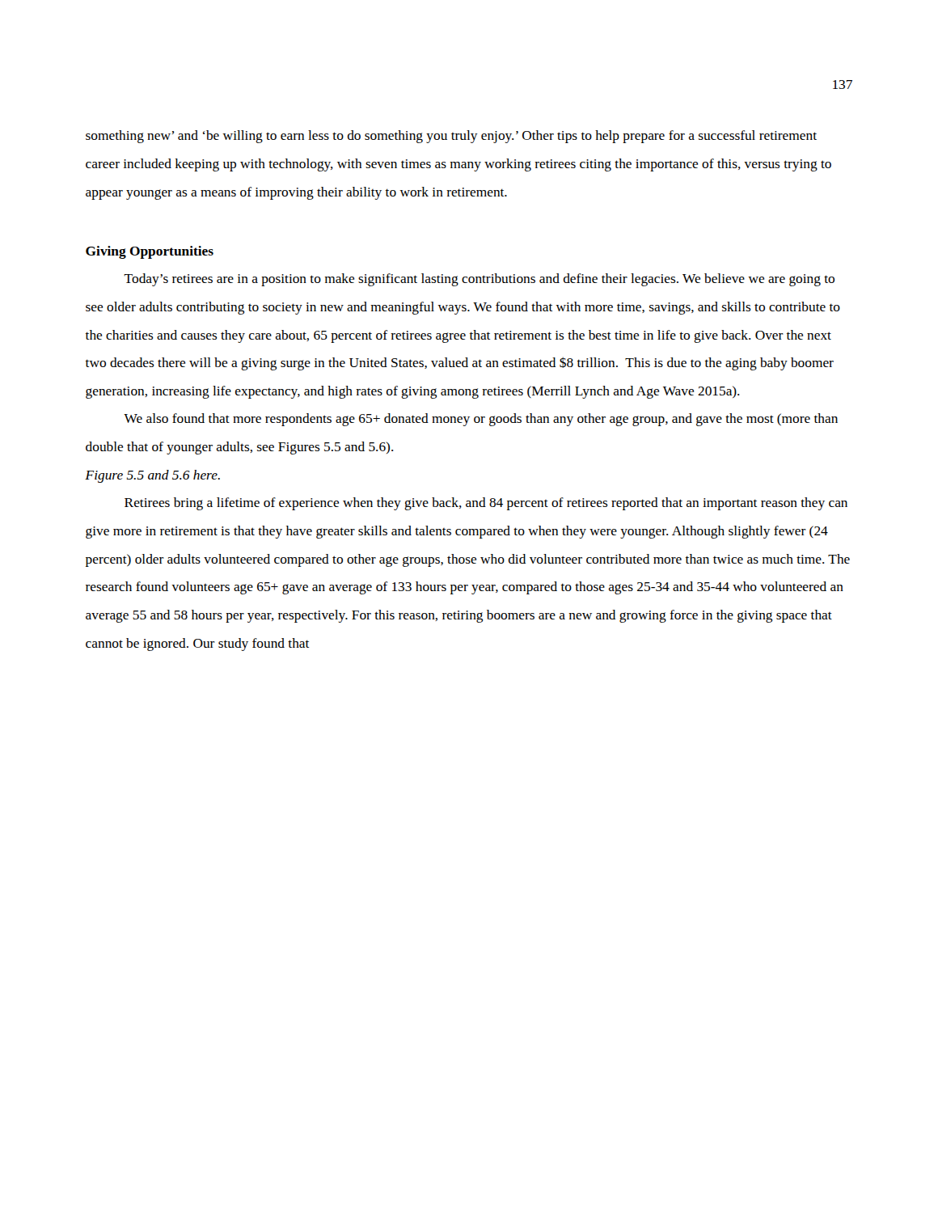137
something new’ and ‘be willing to earn less to do something you truly enjoy.’ Other tips to help prepare for a successful retirement career included keeping up with technology, with seven times as many working retirees citing the importance of this, versus trying to appear younger as a means of improving their ability to work in retirement.
Giving Opportunities
Today’s retirees are in a position to make significant lasting contributions and define their legacies. We believe we are going to see older adults contributing to society in new and meaningful ways. We found that with more time, savings, and skills to contribute to the charities and causes they care about, 65 percent of retirees agree that retirement is the best time in life to give back. Over the next two decades there will be a giving surge in the United States, valued at an estimated $8 trillion. This is due to the aging baby boomer generation, increasing life expectancy, and high rates of giving among retirees (Merrill Lynch and Age Wave 2015a).
We also found that more respondents age 65+ donated money or goods than any other age group, and gave the most (more than double that of younger adults, see Figures 5.5 and 5.6).
Figure 5.5 and 5.6 here.
Retirees bring a lifetime of experience when they give back, and 84 percent of retirees reported that an important reason they can give more in retirement is that they have greater skills and talents compared to when they were younger. Although slightly fewer (24 percent) older adults volunteered compared to other age groups, those who did volunteer contributed more than twice as much time. The research found volunteers age 65+ gave an average of 133 hours per year, compared to those ages 25-34 and 35-44 who volunteered an average 55 and 58 hours per year, respectively. For this reason, retiring boomers are a new and growing force in the giving space that cannot be ignored. Our study found that